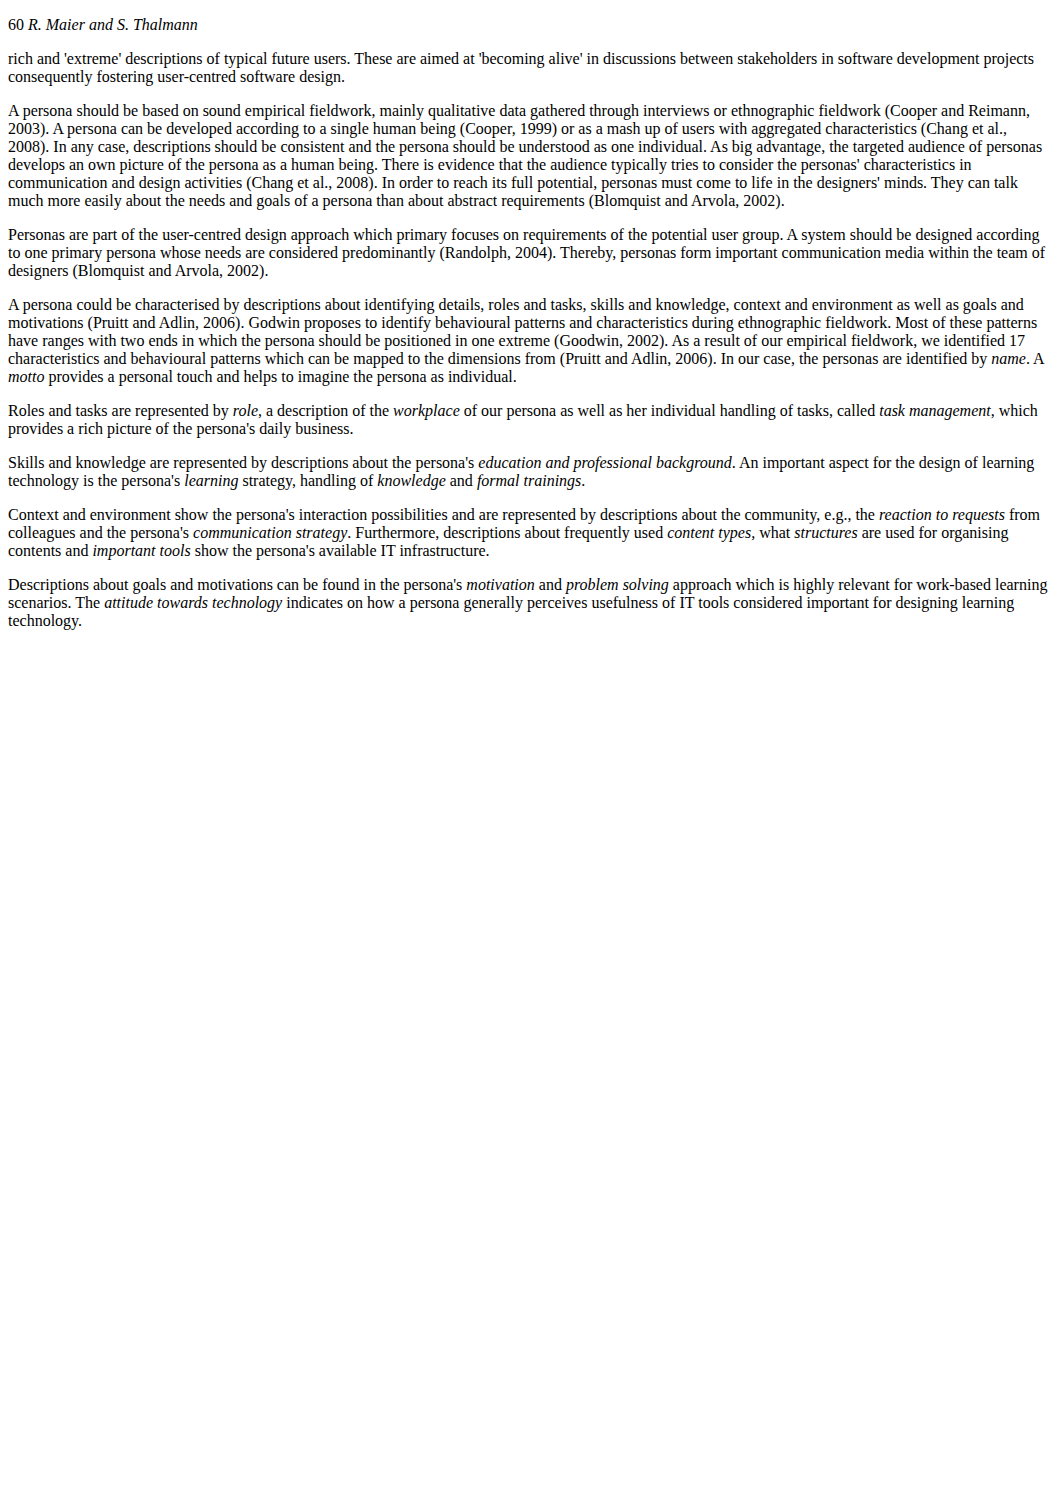60 R. Maier and S. Thalmann
rich and 'extreme' descriptions of typical future users. These are aimed at 'becoming alive' in discussions between stakeholders in software development projects consequently fostering user-centred software design.
A persona should be based on sound empirical fieldwork, mainly qualitative data gathered through interviews or ethnographic fieldwork (Cooper and Reimann, 2003). A persona can be developed according to a single human being (Cooper, 1999) or as a mash up of users with aggregated characteristics (Chang et al., 2008). In any case, descriptions should be consistent and the persona should be understood as one individual. As big advantage, the targeted audience of personas develops an own picture of the persona as a human being. There is evidence that the audience typically tries to consider the personas' characteristics in communication and design activities (Chang et al., 2008). In order to reach its full potential, personas must come to life in the designers' minds. They can talk much more easily about the needs and goals of a persona than about abstract requirements (Blomquist and Arvola, 2002).
Personas are part of the user-centred design approach which primary focuses on requirements of the potential user group. A system should be designed according to one primary persona whose needs are considered predominantly (Randolph, 2004). Thereby, personas form important communication media within the team of designers (Blomquist and Arvola, 2002).
A persona could be characterised by descriptions about identifying details, roles and tasks, skills and knowledge, context and environment as well as goals and motivations (Pruitt and Adlin, 2006). Godwin proposes to identify behavioural patterns and characteristics during ethnographic fieldwork. Most of these patterns have ranges with two ends in which the persona should be positioned in one extreme (Goodwin, 2002). As a result of our empirical fieldwork, we identified 17 characteristics and behavioural patterns which can be mapped to the dimensions from (Pruitt and Adlin, 2006). In our case, the personas are identified by name. A motto provides a personal touch and helps to imagine the persona as individual.
Roles and tasks are represented by role, a description of the workplace of our persona as well as her individual handling of tasks, called task management, which provides a rich picture of the persona's daily business.
Skills and knowledge are represented by descriptions about the persona's education and professional background. An important aspect for the design of learning technology is the persona's learning strategy, handling of knowledge and formal trainings.
Context and environment show the persona's interaction possibilities and are represented by descriptions about the community, e.g., the reaction to requests from colleagues and the persona's communication strategy. Furthermore, descriptions about frequently used content types, what structures are used for organising contents and important tools show the persona's available IT infrastructure.
Descriptions about goals and motivations can be found in the persona's motivation and problem solving approach which is highly relevant for work-based learning scenarios. The attitude towards technology indicates on how a persona generally perceives usefulness of IT tools considered important for designing learning technology.